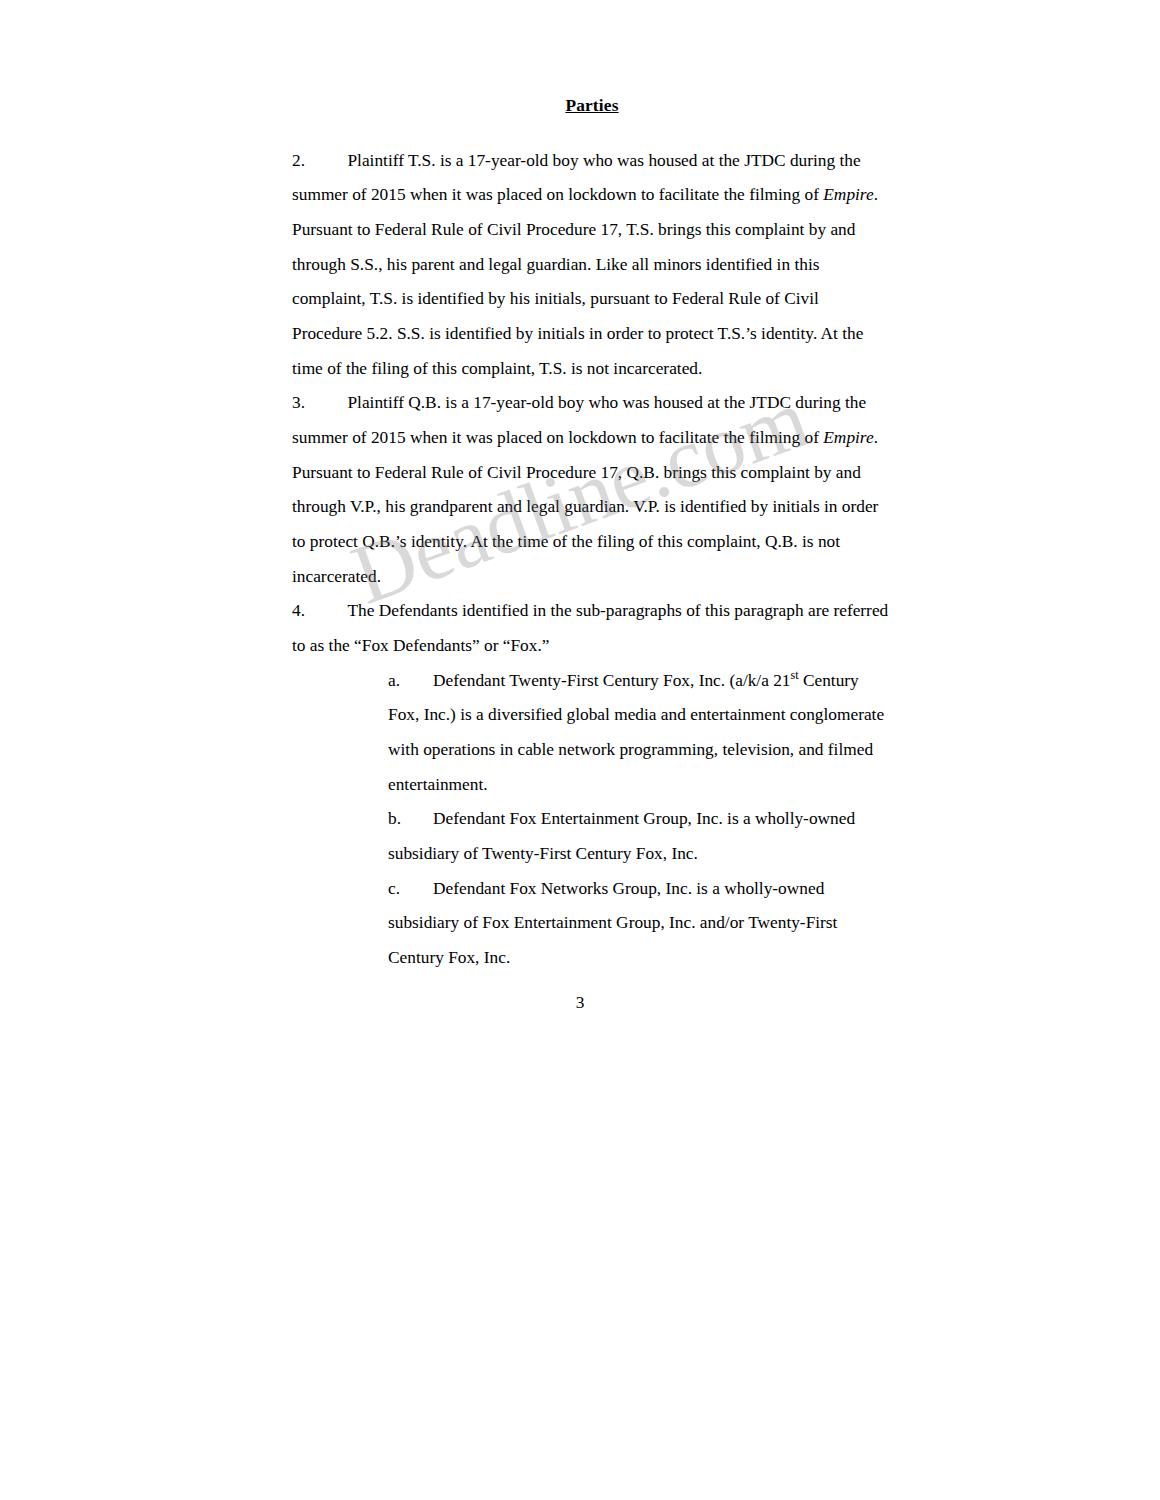Deadline.com
Parties
2. Plaintiff T.S. is a 17-year-old boy who was housed at the JTDC during the summer of 2015 when it was placed on lockdown to facilitate the filming of Empire. Pursuant to Federal Rule of Civil Procedure 17, T.S. brings this complaint by and through S.S., his parent and legal guardian. Like all minors identified in this complaint, T.S. is identified by his initials, pursuant to Federal Rule of Civil Procedure 5.2. S.S. is identified by initials in order to protect T.S.’s identity. At the time of the filing of this complaint, T.S. is not incarcerated.
3. Plaintiff Q.B. is a 17-year-old boy who was housed at the JTDC during the summer of 2015 when it was placed on lockdown to facilitate the filming of Empire. Pursuant to Federal Rule of Civil Procedure 17, Q.B. brings this complaint by and through V.P., his grandparent and legal guardian. V.P. is identified by initials in order to protect Q.B.’s identity. At the time of the filing of this complaint, Q.B. is not incarcerated.
4. The Defendants identified in the sub-paragraphs of this paragraph are referred to as the “Fox Defendants” or “Fox.”
a. Defendant Twenty-First Century Fox, Inc. (a/k/a 21st Century Fox, Inc.) is a diversified global media and entertainment conglomerate with operations in cable network programming, television, and filmed entertainment.
b. Defendant Fox Entertainment Group, Inc. is a wholly-owned subsidiary of Twenty-First Century Fox, Inc.
c. Defendant Fox Networks Group, Inc. is a wholly-owned subsidiary of Fox Entertainment Group, Inc. and/or Twenty-First Century Fox, Inc.
3